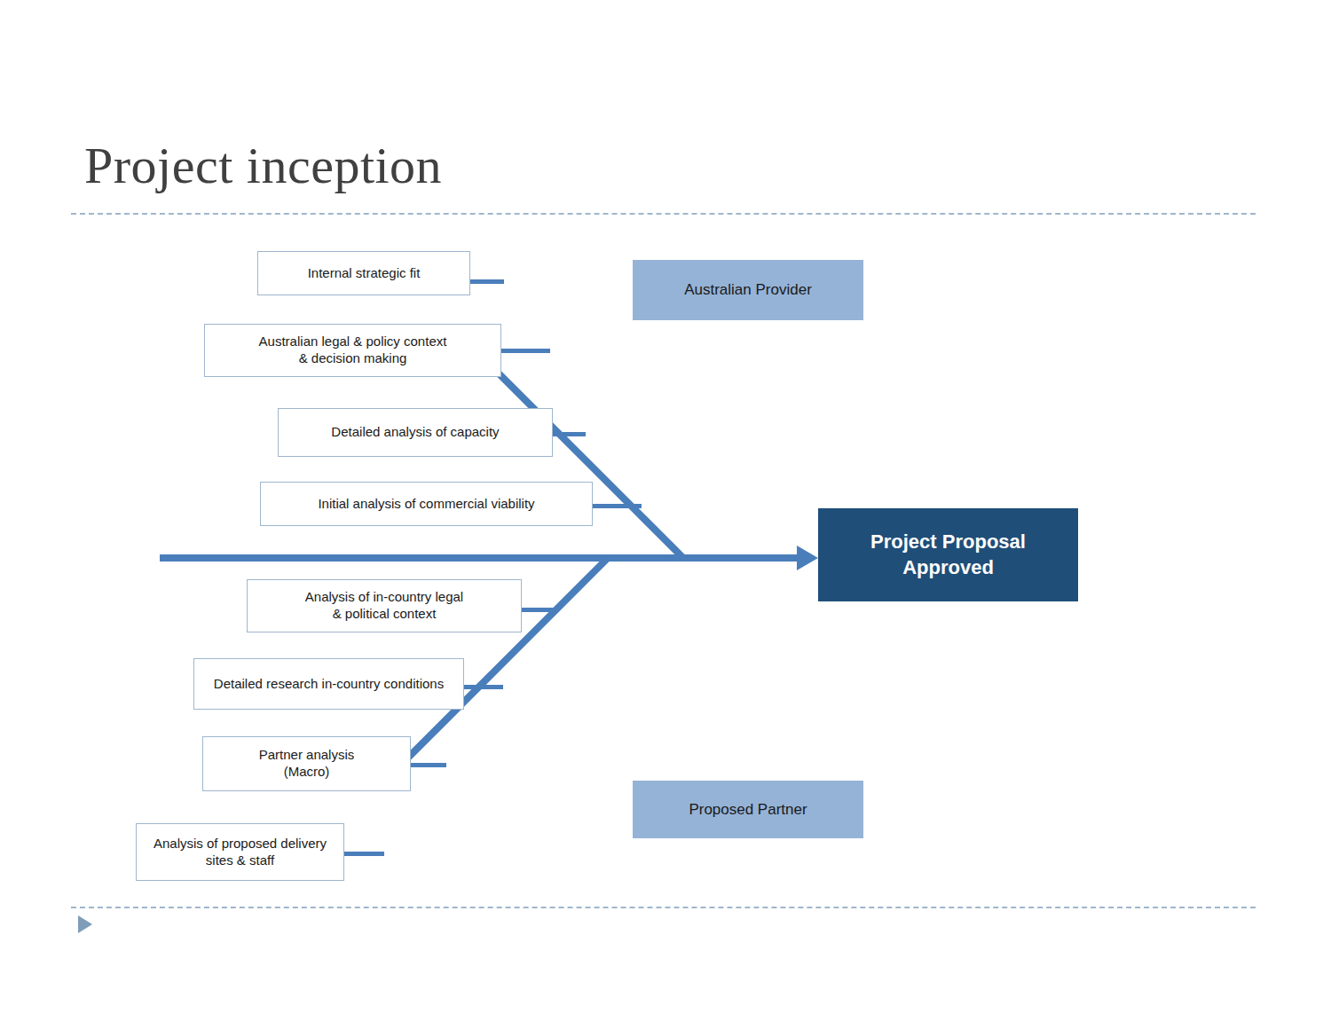Project inception
Internal strategic fit
Australian legal & policy context
& decision making
Detailed analysis of capacity
Initial analysis of commercial viability
Analysis of in-country legal
& political context
Detailed research in-country conditions
Partner analysis
(Macro)
Analysis of proposed delivery
sites & staff
Australian Provider
Proposed Partner
Project Proposal
Approved